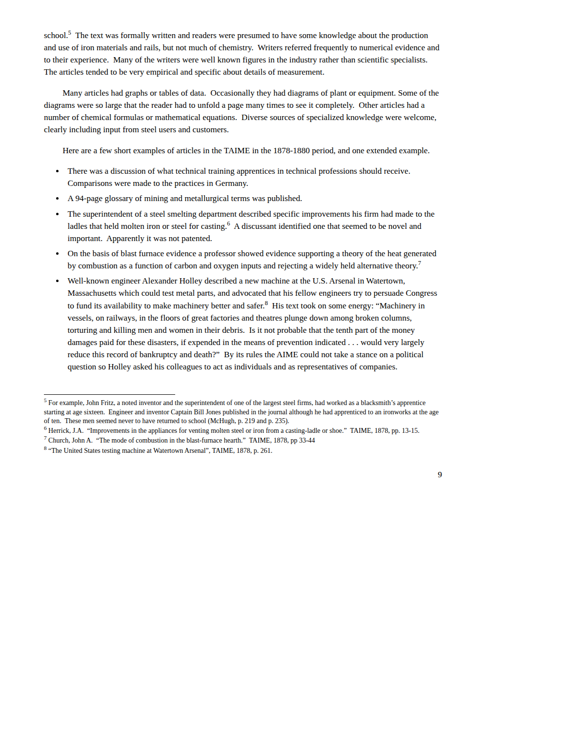school.5 The text was formally written and readers were presumed to have some knowledge about the production and use of iron materials and rails, but not much of chemistry. Writers referred frequently to numerical evidence and to their experience. Many of the writers were well known figures in the industry rather than scientific specialists. The articles tended to be very empirical and specific about details of measurement.
Many articles had graphs or tables of data. Occasionally they had diagrams of plant or equipment. Some of the diagrams were so large that the reader had to unfold a page many times to see it completely. Other articles had a number of chemical formulas or mathematical equations. Diverse sources of specialized knowledge were welcome, clearly including input from steel users and customers.
Here are a few short examples of articles in the TAIME in the 1878-1880 period, and one extended example.
There was a discussion of what technical training apprentices in technical professions should receive. Comparisons were made to the practices in Germany.
A 94-page glossary of mining and metallurgical terms was published.
The superintendent of a steel smelting department described specific improvements his firm had made to the ladles that held molten iron or steel for casting.6 A discussant identified one that seemed to be novel and important. Apparently it was not patented.
On the basis of blast furnace evidence a professor showed evidence supporting a theory of the heat generated by combustion as a function of carbon and oxygen inputs and rejecting a widely held alternative theory.7
Well-known engineer Alexander Holley described a new machine at the U.S. Arsenal in Watertown, Massachusetts which could test metal parts, and advocated that his fellow engineers try to persuade Congress to fund its availability to make machinery better and safer.8 His text took on some energy: “Machinery in vessels, on railways, in the floors of great factories and theatres plunge down among broken columns, torturing and killing men and women in their debris. Is it not probable that the tenth part of the money damages paid for these disasters, if expended in the means of prevention indicated . . . would very largely reduce this record of bankruptcy and death?” By its rules the AIME could not take a stance on a political question so Holley asked his colleagues to act as individuals and as representatives of companies.
5 For example, John Fritz, a noted inventor and the superintendent of one of the largest steel firms, had worked as a blacksmith’s apprentice starting at age sixteen. Engineer and inventor Captain Bill Jones published in the journal although he had apprenticed to an ironworks at the age of ten. These men seemed never to have returned to school (McHugh, p. 219 and p. 235).
6 Herrick, J.A. “Improvements in the appliances for venting molten steel or iron from a casting-ladle or shoe.” TAIME, 1878, pp. 13-15.
7 Church, John A. “The mode of combustion in the blast-furnace hearth.” TAIME, 1878, pp 33-44
8 “The United States testing machine at Watertown Arsenal”, TAIME, 1878, p. 261.
9